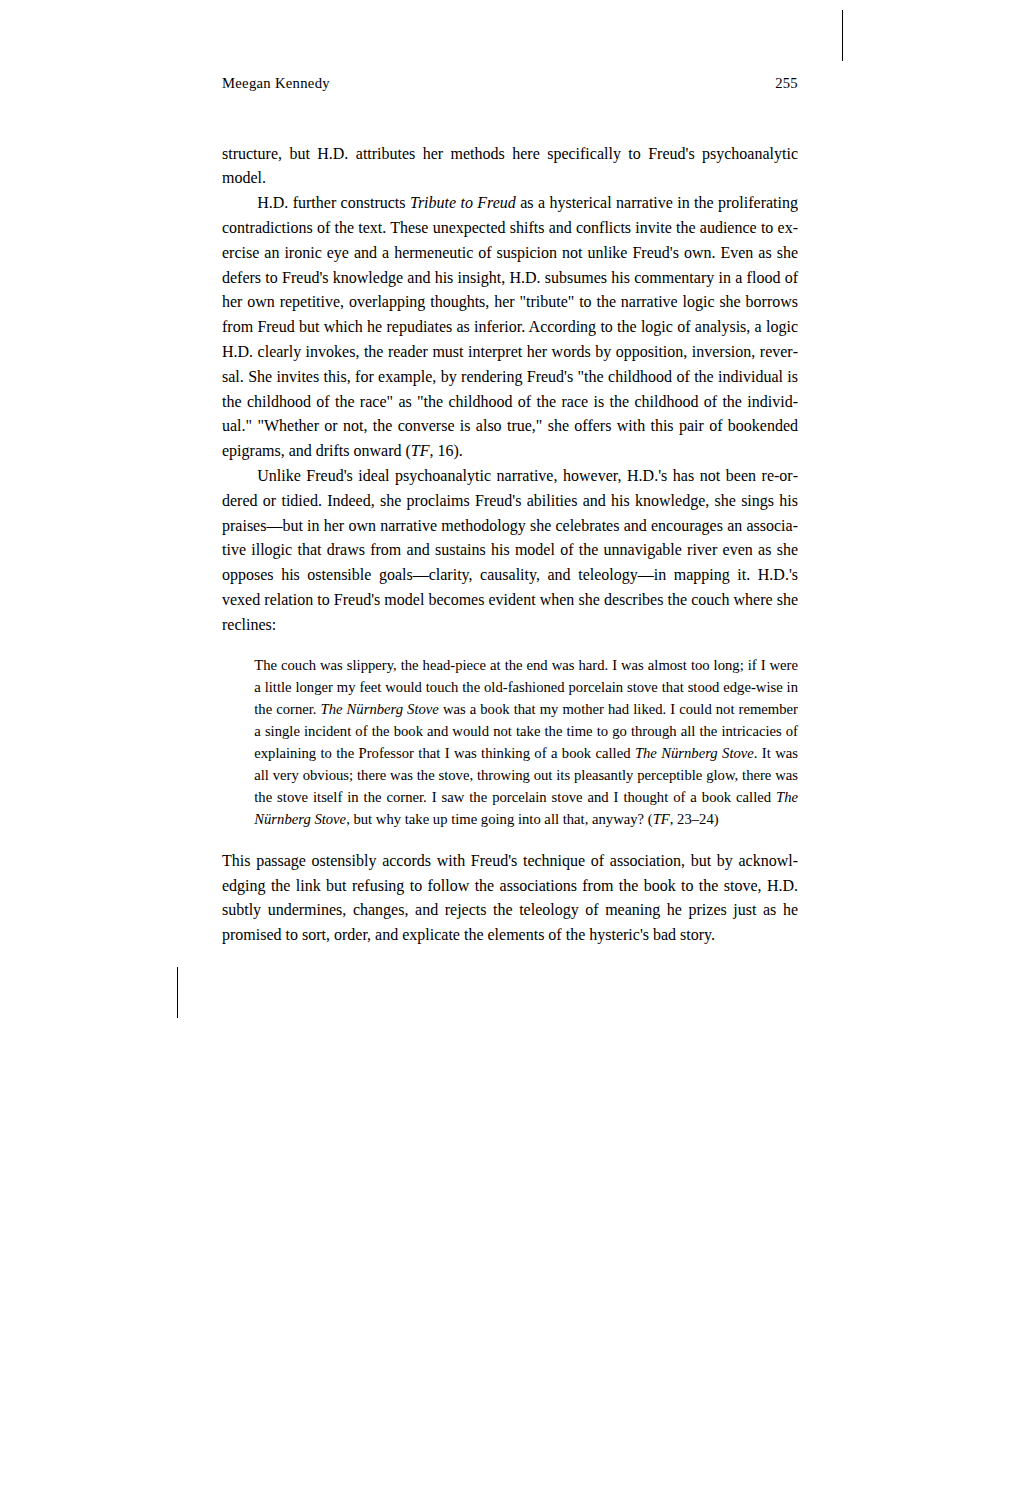Meegan Kennedy 255
structure, but H.D. attributes her methods here specifically to Freud's psychoanalytic model.
H.D. further constructs Tribute to Freud as a hysterical narrative in the proliferating contradictions of the text. These unexpected shifts and conflicts invite the audience to exercise an ironic eye and a hermeneutic of suspicion not unlike Freud's own. Even as she defers to Freud's knowledge and his insight, H.D. subsumes his commentary in a flood of her own repetitive, overlapping thoughts, her "tribute" to the narrative logic she borrows from Freud but which he repudiates as inferior. According to the logic of analysis, a logic H.D. clearly invokes, the reader must interpret her words by opposition, inversion, reversal. She invites this, for example, by rendering Freud's "the childhood of the individual is the childhood of the race" as "the childhood of the race is the childhood of the individual." "Whether or not, the converse is also true," she offers with this pair of bookended epigrams, and drifts onward (TF, 16).
Unlike Freud's ideal psychoanalytic narrative, however, H.D.'s has not been re-ordered or tidied. Indeed, she proclaims Freud's abilities and his knowledge, she sings his praises—but in her own narrative methodology she celebrates and encourages an associative illogic that draws from and sustains his model of the unnavigable river even as she opposes his ostensible goals—clarity, causality, and teleology—in mapping it. H.D.'s vexed relation to Freud's model becomes evident when she describes the couch where she reclines:
The couch was slippery, the head-piece at the end was hard. I was almost too long; if I were a little longer my feet would touch the old-fashioned porcelain stove that stood edge-wise in the corner. The Nürnberg Stove was a book that my mother had liked. I could not remember a single incident of the book and would not take the time to go through all the intricacies of explaining to the Professor that I was thinking of a book called The Nürnberg Stove. It was all very obvious; there was the stove, throwing out its pleasantly perceptible glow, there was the stove itself in the corner. I saw the porcelain stove and I thought of a book called The Nürnberg Stove, but why take up time going into all that, anyway? (TF, 23–24)
This passage ostensibly accords with Freud's technique of association, but by acknowledging the link but refusing to follow the associations from the book to the stove, H.D. subtly undermines, changes, and rejects the teleology of meaning he prizes just as he promised to sort, order, and explicate the elements of the hysteric's bad story.